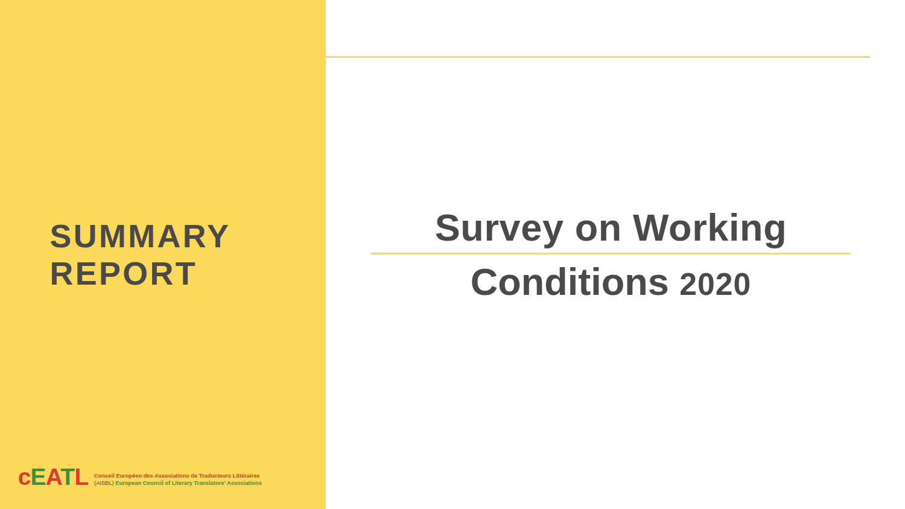Summary
Report
cEATL Conseil Européen des Associations de Traducteurs Littéraires
(AISBL) European Council of Literary Translators' Associations
Survey on Working
Conditions 2020